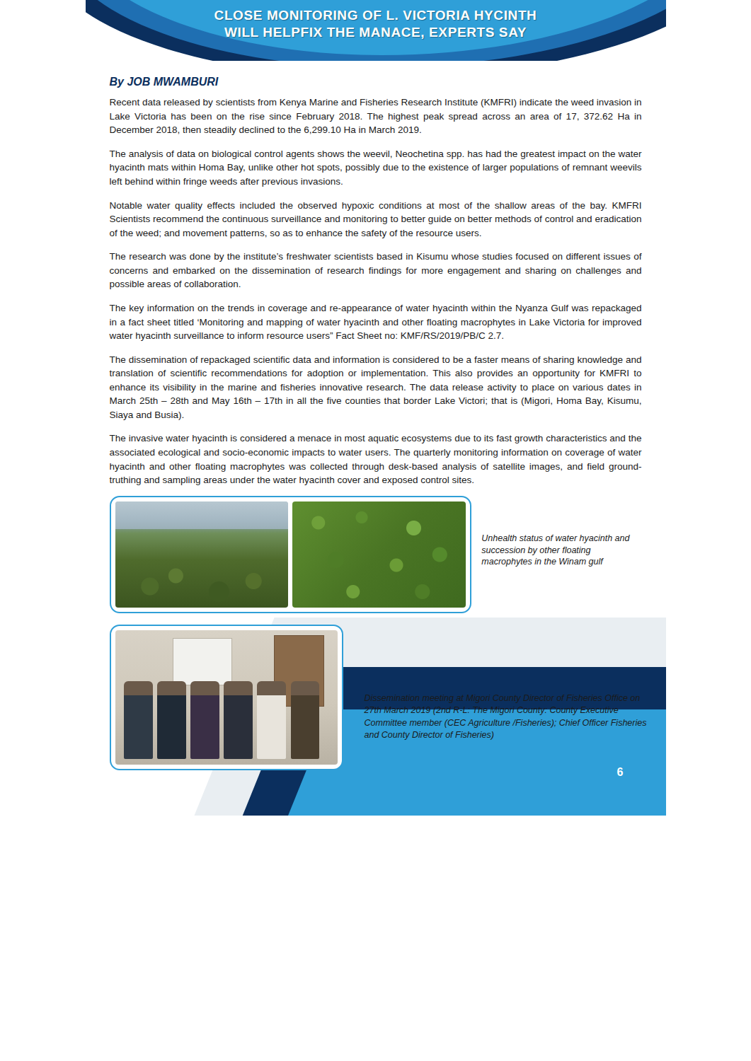Close Monitoring of L. Victoria Hycinth
Will Helpfix the Manace, Experts Say
By JOB MWAMBURI
Recent data released by scientists from Kenya Marine and Fisheries Research Institute (KMFRI) indicate the weed invasion in Lake Victoria has been on the rise since February 2018. The highest peak spread across an area of 17, 372.62 Ha in December 2018, then steadily declined to the 6,299.10 Ha in March 2019.
The analysis of data on biological control agents shows the weevil, Neochetina spp. has had the greatest impact on the water hyacinth mats within Homa Bay, unlike other hot spots, possibly due to the existence of larger populations of remnant weevils left behind within fringe weeds after previous invasions.
Notable water quality effects included the observed hypoxic conditions at most of the shallow areas of the bay. KMFRI Scientists recommend the continuous surveillance and monitoring to better guide on better methods of control and eradication of the weed; and movement patterns, so as to enhance the safety of the resource users.
The research was done by the institute’s freshwater scientists based in Kisumu whose studies focused on different issues of concerns and embarked on the dissemination of research findings for more engagement and sharing on challenges and possible areas of collaboration.
The key information on the trends in coverage and re-appearance of water hyacinth within the Nyanza Gulf was repackaged in a fact sheet titled ‘Monitoring and mapping of water hyacinth and other floating macrophytes in Lake Victoria for improved water hyacinth surveillance to inform resource users” Fact Sheet no: KMF/RS/2019/PB/C 2.7.
The dissemination of repackaged scientific data and information is considered to be a faster means of sharing knowledge and translation of scientific recommendations for adoption or implementation. This also provides an opportunity for KMFRI to enhance its visibility in the marine and fisheries innovative research. The data release activity to place on various dates in March 25th – 28th and May 16th – 17th in all the five counties that border Lake Victori; that is (Migori, Homa Bay, Kisumu, Siaya and Busia).
The invasive water hyacinth is considered a menace in most aquatic ecosystems due to its fast growth characteristics and the associated ecological and socio-economic impacts to water users. The quarterly monitoring information on coverage of water hyacinth and other floating macrophytes was collected through desk-based analysis of satellite images, and field ground-truthing and sampling areas under the water hyacinth cover and exposed control sites.
Unhealth status of water hyacinth and succession by other floating macrophytes in the Winam gulf
Dissemination meeting at Migori County Director of Fisheries Office on 27th March 2019 (2nd R-L: The Migori County: County Executive Committee member (CEC Agriculture /Fisheries); Chief Officer Fisheries and County Director of Fisheries)
6